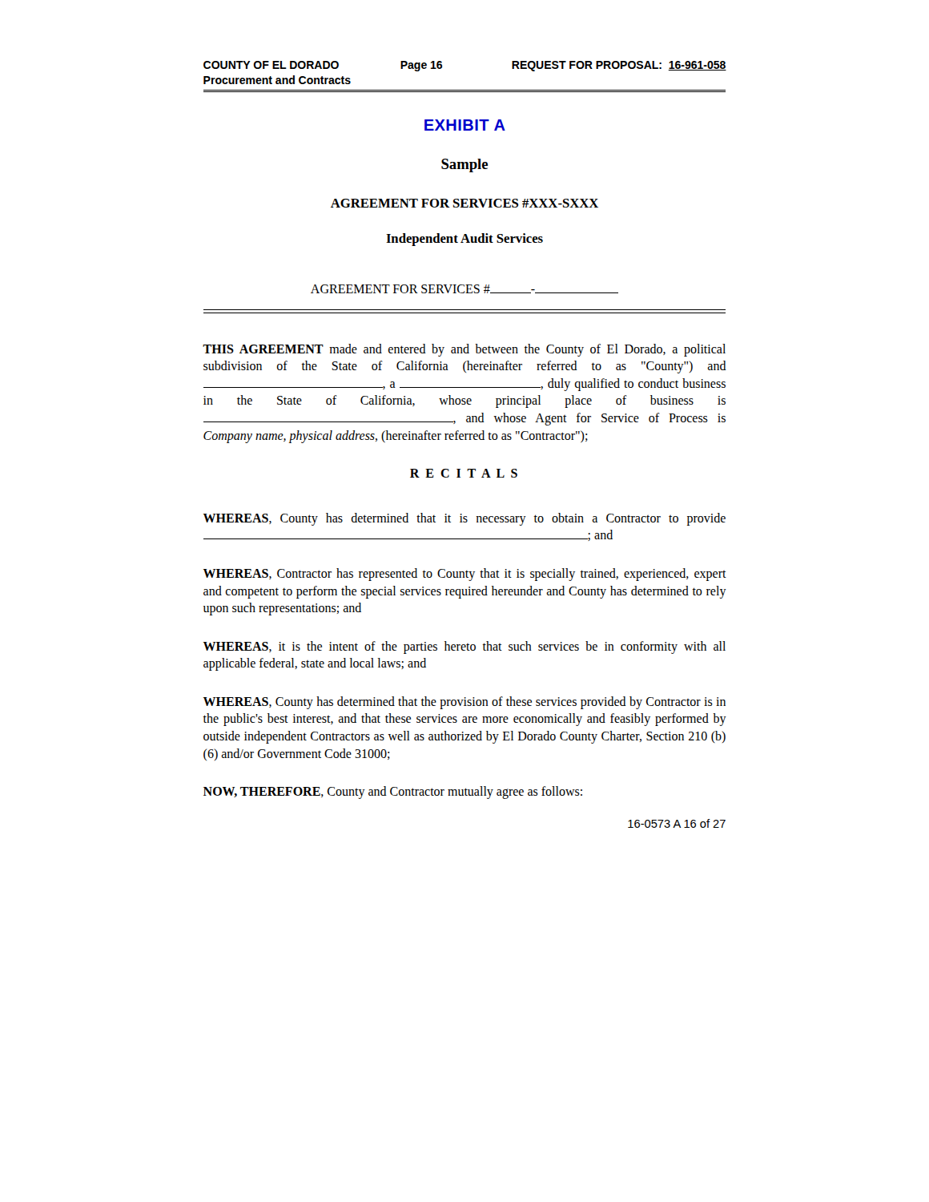| COUNTY OF EL DORADO | Page 16 | REQUEST FOR PROPOSAL: 16-961-058 |
| Procurement and Contracts | | |
EXHIBIT A
Sample
AGREEMENT FOR SERVICES #XXX-SXXX
Independent Audit Services
AGREEMENT FOR SERVICES # -
THIS AGREEMENT made and entered by and between the County of El Dorado, a political subdivision of the State of California (hereinafter referred to as "County") and , a , duly qualified to conduct business in the State of California, whose principal place of business is , and whose Agent for Service of Process is Company name, physical address, (hereinafter referred to as "Contractor");
R E C I T A L S
WHEREAS, County has determined that it is necessary to obtain a Contractor to provide ; and
WHEREAS, Contractor has represented to County that it is specially trained, experienced, expert and competent to perform the special services required hereunder and County has determined to rely upon such representations; and
WHEREAS, it is the intent of the parties hereto that such services be in conformity with all applicable federal, state and local laws; and
WHEREAS, County has determined that the provision of these services provided by Contractor is in the public's best interest, and that these services are more economically and feasibly performed by outside independent Contractors as well as authorized by El Dorado County Charter, Section 210 (b) (6) and/or Government Code 31000;
NOW, THEREFORE, County and Contractor mutually agree as follows:
16-0573 A 16 of 27